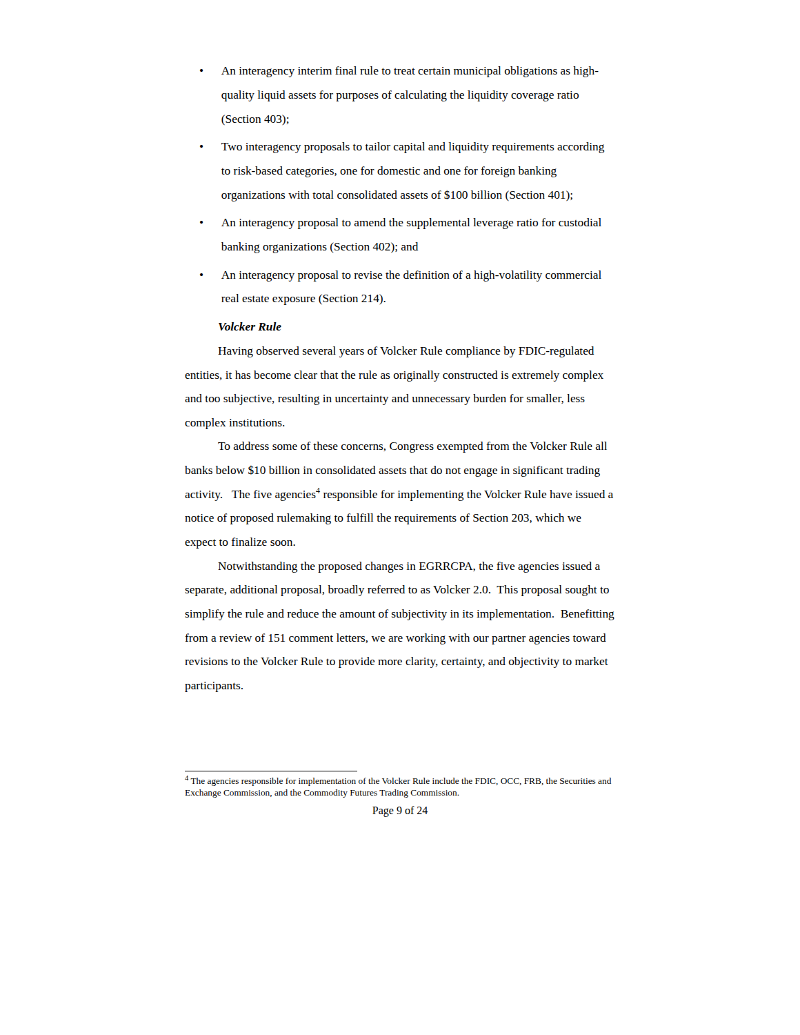An interagency interim final rule to treat certain municipal obligations as high-quality liquid assets for purposes of calculating the liquidity coverage ratio (Section 403);
Two interagency proposals to tailor capital and liquidity requirements according to risk-based categories, one for domestic and one for foreign banking organizations with total consolidated assets of $100 billion (Section 401);
An interagency proposal to amend the supplemental leverage ratio for custodial banking organizations (Section 402); and
An interagency proposal to revise the definition of a high-volatility commercial real estate exposure (Section 214).
Volcker Rule
Having observed several years of Volcker Rule compliance by FDIC-regulated entities, it has become clear that the rule as originally constructed is extremely complex and too subjective, resulting in uncertainty and unnecessary burden for smaller, less complex institutions.
To address some of these concerns, Congress exempted from the Volcker Rule all banks below $10 billion in consolidated assets that do not engage in significant trading activity. The five agencies4 responsible for implementing the Volcker Rule have issued a notice of proposed rulemaking to fulfill the requirements of Section 203, which we expect to finalize soon.
Notwithstanding the proposed changes in EGRRCPA, the five agencies issued a separate, additional proposal, broadly referred to as Volcker 2.0. This proposal sought to simplify the rule and reduce the amount of subjectivity in its implementation. Benefitting from a review of 151 comment letters, we are working with our partner agencies toward revisions to the Volcker Rule to provide more clarity, certainty, and objectivity to market participants.
4 The agencies responsible for implementation of the Volcker Rule include the FDIC, OCC, FRB, the Securities and Exchange Commission, and the Commodity Futures Trading Commission.
Page 9 of 24